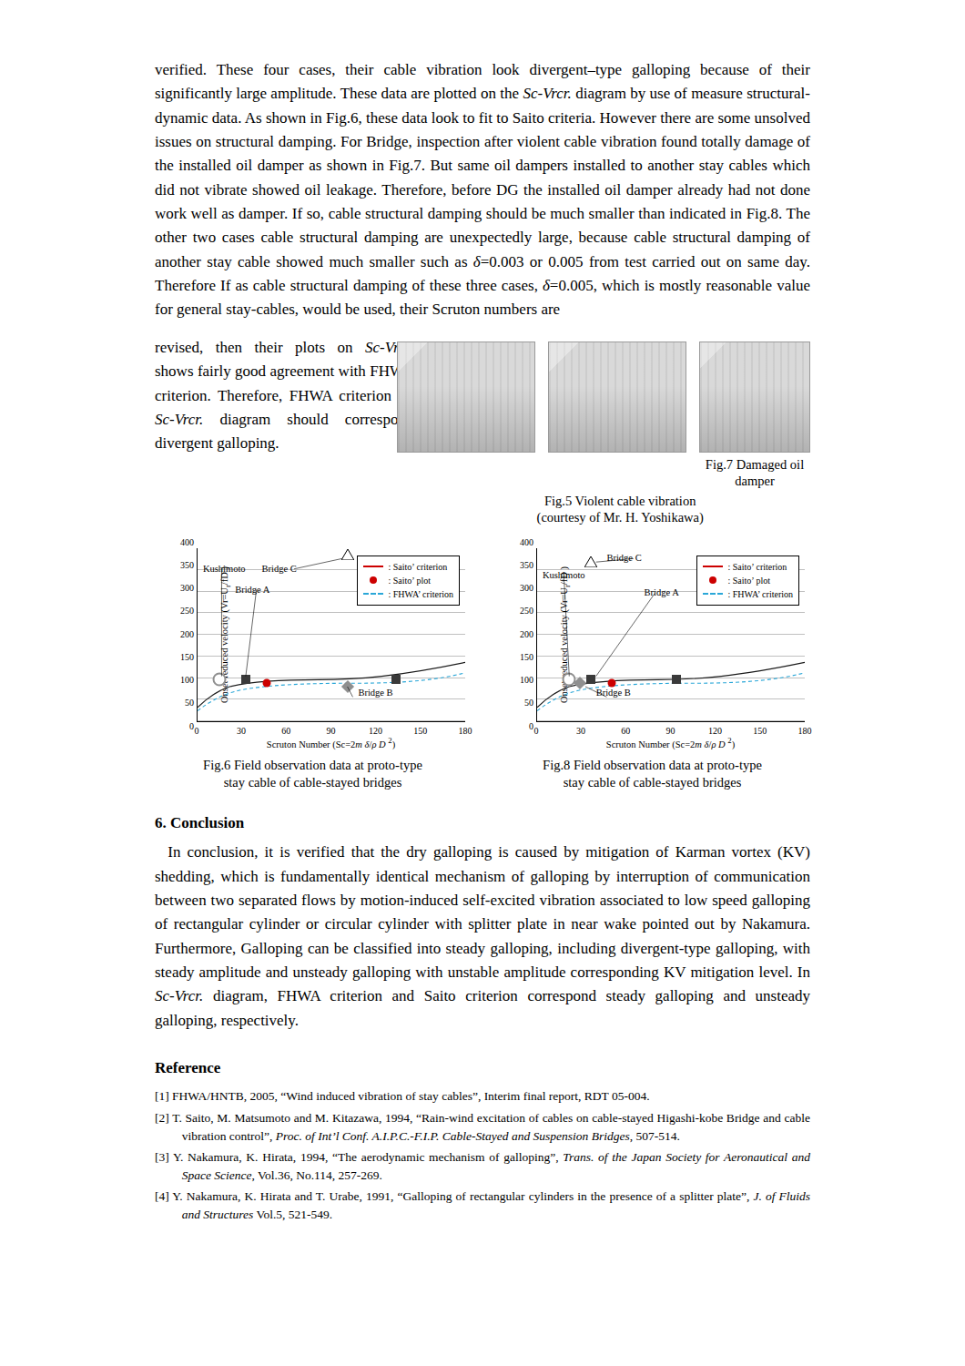verified. These four cases, their cable vibration look divergent–type galloping because of their significantly large amplitude. These data are plotted on the Sc-Vrcr. diagram by use of measure structural-dynamic data. As shown in Fig.6, these data look to fit to Saito criteria. However there are some unsolved issues on structural damping. For Bridge, inspection after violent cable vibration found totally damage of the installed oil damper as shown in Fig.7. But same oil dampers installed to another stay cables which did not vibrate showed oil leakage. Therefore, before DG the installed oil damper already had not done work well as damper. If so, cable structural damping should be much smaller than indicated in Fig.8. The other two cases cable structural damping are unexpectedly large, because cable structural damping of another stay cable showed much smaller such as δ=0.003 or 0.005 from test carried out on same day. Therefore If as cable structural damping of these three cases, δ=0.005, which is mostly reasonable value for general stay-cables, would be used, their Scruton numbers are
Fig.7 Damaged oil damper
revised, then their plots on Sc-Vrcr. shows fairly good agreement with FHWA criterion. Therefore, FHWA criterion on Sc-Vrcr. diagram should correspond divergent galloping.
Fig.5 Violent cable vibration
(courtesy of Mr. H. Yoshikawa)
Onset reduced velocity (Vr=Ur/fD )
400 350 300 250 200 150 100 50 0
: Saito’ criterion
: Saito’ plot
: FHWA’ criterion
Kushimoto
Bridge C
Bridge A
Bridge B
0 30 60 90 120 150 180
Scruton Number (Sc=2m δ/ρ D 2)
Fig.6 Field observation data at proto-type
stay cable of cable-stayed bridges
Onset reduced velocity (Vr=Ur/fD )
400 350 300 250 200 150 100 50 0
: Saito’ criterion
: Saito’ plot
: FHWA’ criterion
Kushimoto
Bridge C
Bridge A
Bridge B
0 30 60 90 120 150 180
Scruton Number (Sc=2m δ/ρ D 2)
Fig.8 Field observation data at proto-type
stay cable of cable-stayed bridges
6. Conclusion
In conclusion, it is verified that the dry galloping is caused by mitigation of Karman vortex (KV) shedding, which is fundamentally identical mechanism of galloping by interruption of communication between two separated flows by motion-induced self-excited vibration associated to low speed galloping of rectangular cylinder or circular cylinder with splitter plate in near wake pointed out by Nakamura. Furthermore, Galloping can be classified into steady galloping, including divergent-type galloping, with steady amplitude and unsteady galloping with unstable amplitude corresponding KV mitigation level. In Sc-Vrcr. diagram, FHWA criterion and Saito criterion correspond steady galloping and unsteady galloping, respectively.
Reference
[1] FHWA/HNTB, 2005, “Wind induced vibration of stay cables”, Interim final report, RDT 05-004.
[2] T. Saito, M. Matsumoto and M. Kitazawa, 1994, “Rain-wind excitation of cables on cable-stayed Higashi-kobe Bridge and cable vibration control”, Proc. of Int’l Conf. A.I.P.C.-F.I.P. Cable-Stayed and Suspension Bridges, 507-514.
[3] Y. Nakamura, K. Hirata, 1994, “The aerodynamic mechanism of galloping”, Trans. of the Japan Society for Aeronautical and Space Science, Vol.36, No.114, 257-269.
[4] Y. Nakamura, K. Hirata and T. Urabe, 1991, “Galloping of rectangular cylinders in the presence of a splitter plate”, J. of Fluids and Structures Vol.5, 521-549.